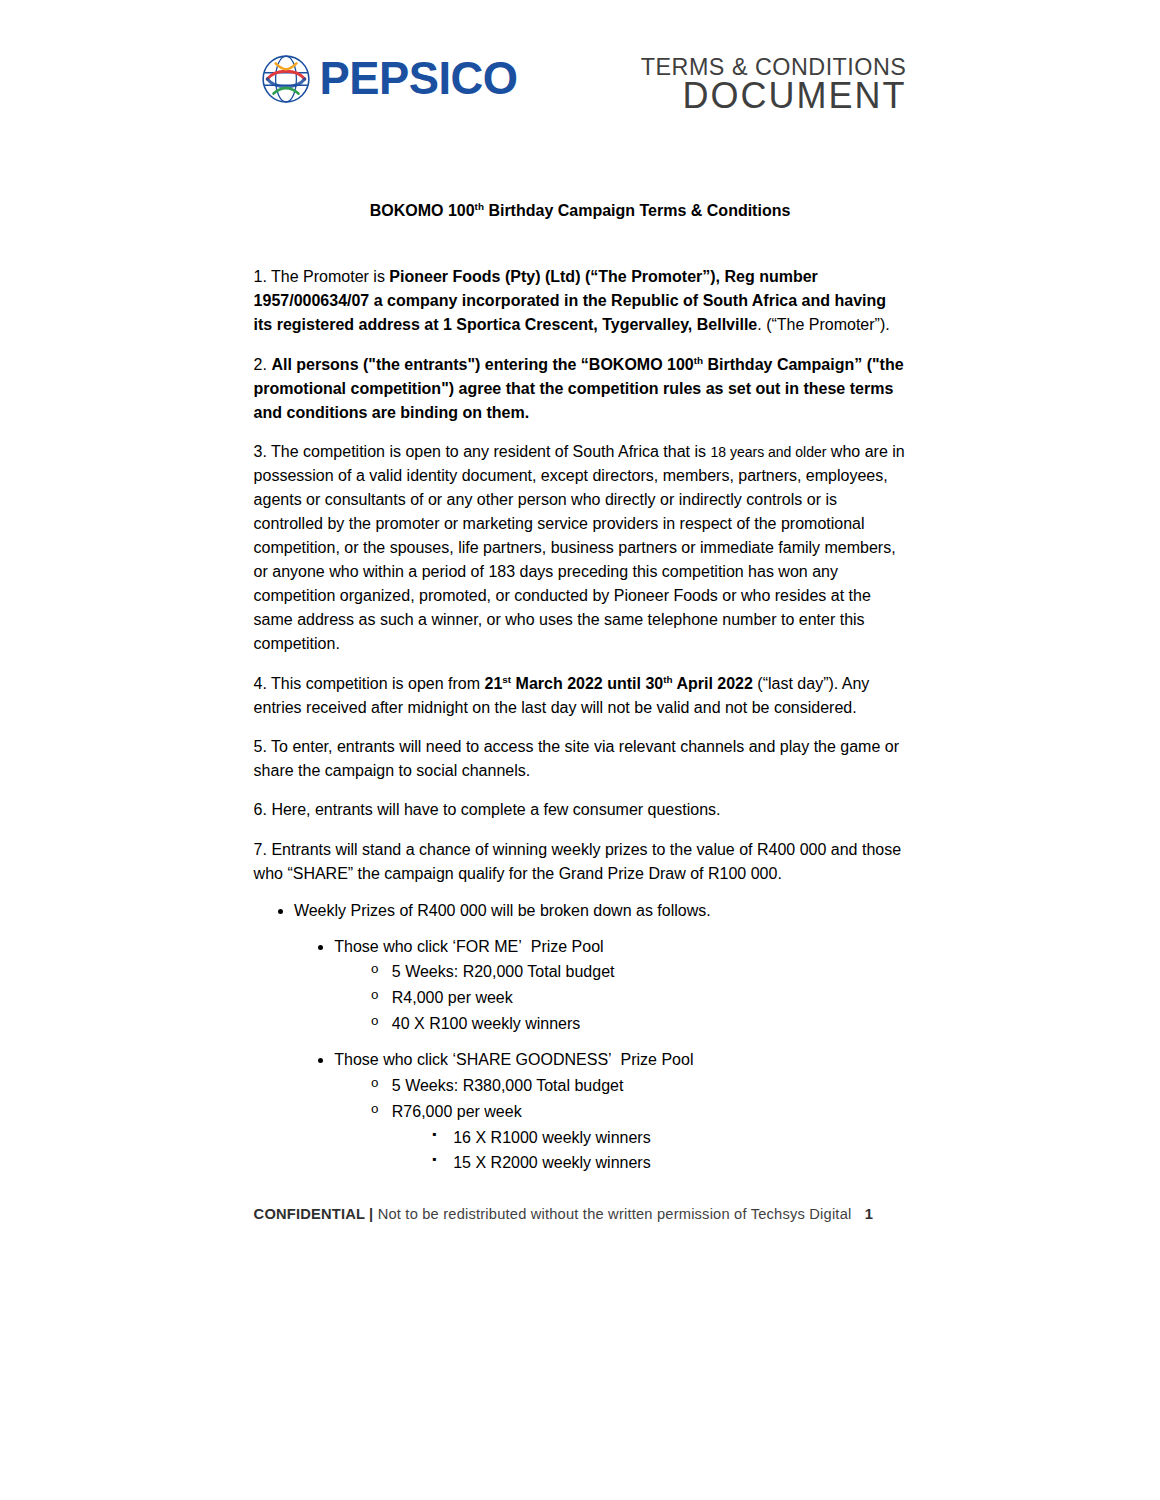PEPSICO
TERMS & CONDITIONS
DOCUMENT
BOKOMO 100th Birthday Campaign Terms & Conditions
1. The Promoter is Pioneer Foods (Pty) (Ltd) (“The Promoter”), Reg number 1957/000634/07 a company incorporated in the Republic of South Africa and having its registered address at 1 Sportica Crescent, Tygervalley, Bellville. (“The Promoter”).
2. All persons ("the entrants") entering the “BOKOMO 100th Birthday Campaign” ("the promotional competition") agree that the competition rules as set out in these terms and conditions are binding on them.
3. The competition is open to any resident of South Africa that is 18 years and older who are in possession of a valid identity document, except directors, members, partners, employees, agents or consultants of or any other person who directly or indirectly controls or is controlled by the promoter or marketing service providers in respect of the promotional competition, or the spouses, life partners, business partners or immediate family members, or anyone who within a period of 183 days preceding this competition has won any competition organized, promoted, or conducted by Pioneer Foods or who resides at the same address as such a winner, or who uses the same telephone number to enter this competition.
4. This competition is open from 21st March 2022 until 30th April 2022 (“last day”). Any entries received after midnight on the last day will not be valid and not be considered.
5. To enter, entrants will need to access the site via relevant channels and play the game or share the campaign to social channels.
6. Here, entrants will have to complete a few consumer questions.
7. Entrants will stand a chance of winning weekly prizes to the value of R400 000 and those who “SHARE” the campaign qualify for the Grand Prize Draw of R100 000.
Weekly Prizes of R400 000 will be broken down as follows.
Those who click ‘FOR ME’ Prize Pool
5 Weeks: R20,000 Total budget
R4,000 per week
40 X R100 weekly winners
Those who click ‘SHARE GOODNESS’ Prize Pool
5 Weeks: R380,000 Total budget
R76,000 per week
16 X R1000 weekly winners
15 X R2000 weekly winners
CONFIDENTIAL | Not to be redistributed without the written permission of Techsys Digital
1